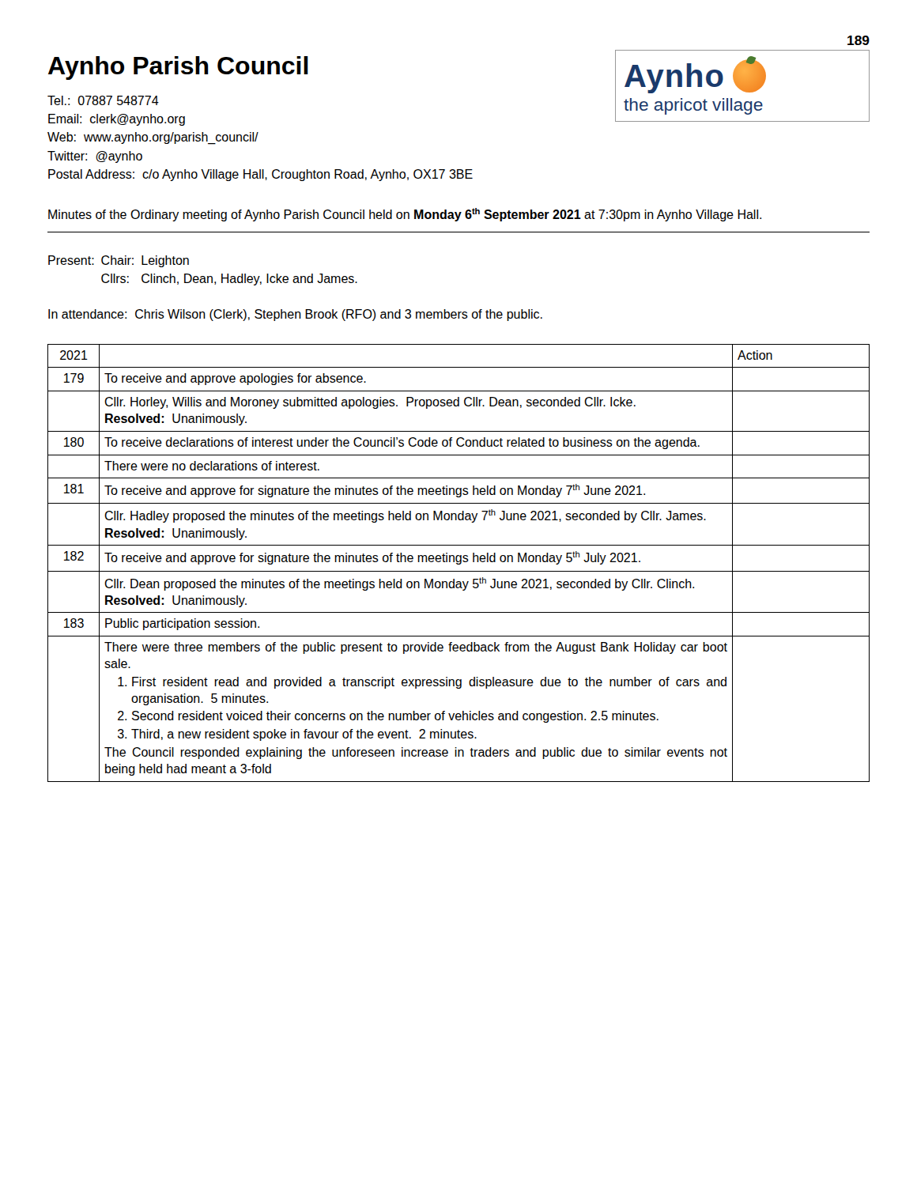189
Aynho Parish Council
Tel.: 07887 548774
Email: clerk@aynho.org
Web: www.aynho.org/parish_council/
Twitter: @aynho
Postal Address: c/o Aynho Village Hall, Croughton Road, Aynho, OX17 3BE
Aynho
the apricot village
Minutes of the Ordinary meeting of Aynho Parish Council held on Monday 6th September 2021 at 7:30pm in Aynho Village Hall.
| Present: | Chair: | Leighton |
| | Cllrs: | Clinch, Dean, Hadley, Icke and James. |
In attendance: Chris Wilson (Clerk), Stephen Brook (RFO) and 3 members of the public.
| 2021 | | Action |
| 179 | To receive and approve apologies for absence. | |
| | Cllr. Horley, Willis and Moroney submitted apologies. Proposed Cllr. Dean, seconded Cllr. Icke. Resolved: Unanimously. | |
| 180 | To receive declarations of interest under the Council’s Code of Conduct related to business on the agenda. | |
| | There were no declarations of interest. | |
| 181 | To receive and approve for signature the minutes of the meetings held on Monday 7 th June 2021. | |
| | Cllr. Hadley proposed the minutes of the meetings held on Monday 7 th June 2021, seconded by Cllr. James. Resolved: Unanimously. | |
| 182 | To receive and approve for signature the minutes of the meetings held on Monday 5 th July 2021. | |
| | Cllr. Dean proposed the minutes of the meetings held on Monday 5 th June 2021, seconded by Cllr. Clinch. Resolved: Unanimously. | |
| 183 | Public participation session. | |
| | There were three members of the public present to provide feedback from the August Bank Holiday car boot sale. First resident read and provided a transcript expressing displeasure due to the number of cars and organisation. 5 minutes. Second resident voiced their concerns on the number of vehicles and congestion. 2.5 minutes. Third, a new resident spoke in favour of the event. 2 minutes. The Council responded explaining the unforeseen increase in traders and public due to similar events not being held had meant a 3-fold | |